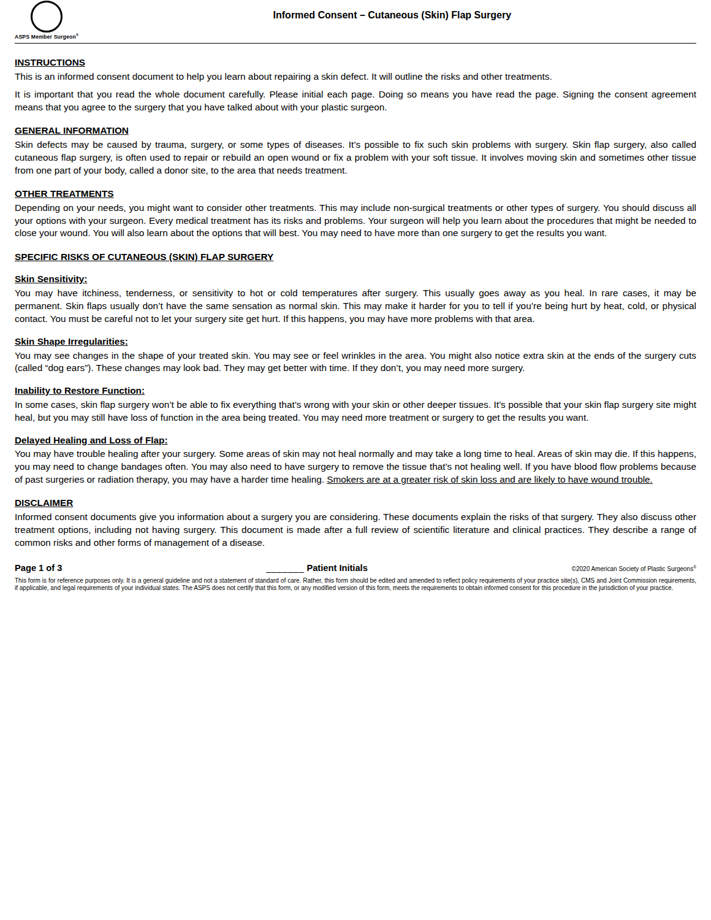ASPS Member Surgeon®
Informed Consent – Cutaneous (Skin) Flap Surgery
INSTRUCTIONS
This is an informed consent document to help you learn about repairing a skin defect. It will outline the risks and other treatments.
It is important that you read the whole document carefully. Please initial each page. Doing so means you have read the page. Signing the consent agreement means that you agree to the surgery that you have talked about with your plastic surgeon.
GENERAL INFORMATION
Skin defects may be caused by trauma, surgery, or some types of diseases. It’s possible to fix such skin problems with surgery. Skin flap surgery, also called cutaneous flap surgery, is often used to repair or rebuild an open wound or fix a problem with your soft tissue. It involves moving skin and sometimes other tissue from one part of your body, called a donor site, to the area that needs treatment.
OTHER TREATMENTS
Depending on your needs, you might want to consider other treatments. This may include non-surgical treatments or other types of surgery. You should discuss all your options with your surgeon. Every medical treatment has its risks and problems. Your surgeon will help you learn about the procedures that might be needed to close your wound. You will also learn about the options that will best. You may need to have more than one surgery to get the results you want.
SPECIFIC RISKS OF CUTANEOUS (SKIN) FLAP SURGERY
Skin Sensitivity:
You may have itchiness, tenderness, or sensitivity to hot or cold temperatures after surgery. This usually goes away as you heal. In rare cases, it may be permanent. Skin flaps usually don’t have the same sensation as normal skin. This may make it harder for you to tell if you’re being hurt by heat, cold, or physical contact. You must be careful not to let your surgery site get hurt. If this happens, you may have more problems with that area.
Skin Shape Irregularities:
You may see changes in the shape of your treated skin. You may see or feel wrinkles in the area. You might also notice extra skin at the ends of the surgery cuts (called “dog ears”). These changes may look bad. They may get better with time. If they don’t, you may need more surgery.
Inability to Restore Function:
In some cases, skin flap surgery won’t be able to fix everything that’s wrong with your skin or other deeper tissues. It’s possible that your skin flap surgery site might heal, but you may still have loss of function in the area being treated. You may need more treatment or surgery to get the results you want.
Delayed Healing and Loss of Flap:
You may have trouble healing after your surgery. Some areas of skin may not heal normally and may take a long time to heal. Areas of skin may die. If this happens, you may need to change bandages often. You may also need to have surgery to remove the tissue that’s not healing well. If you have blood flow problems because of past surgeries or radiation therapy, you may have a harder time healing. Smokers are at a greater risk of skin loss and are likely to have wound trouble.
DISCLAIMER
Informed consent documents give you information about a surgery you are considering. These documents explain the risks of that surgery. They also discuss other treatment options, including not having surgery. This document is made after a full review of scientific literature and clinical practices. They describe a range of common risks and other forms of management of a disease.
Page 1 of 3 _______ Patient Initials ©2020 American Society of Plastic Surgeons®
This form is for reference purposes only. It is a general guideline and not a statement of standard of care. Rather, this form should be edited and amended to reflect policy requirements of your practice site(s), CMS and Joint Commission requirements, if applicable, and legal requirements of your individual states. The ASPS does not certify that this form, or any modified version of this form, meets the requirements to obtain informed consent for this procedure in the jurisdiction of your practice.